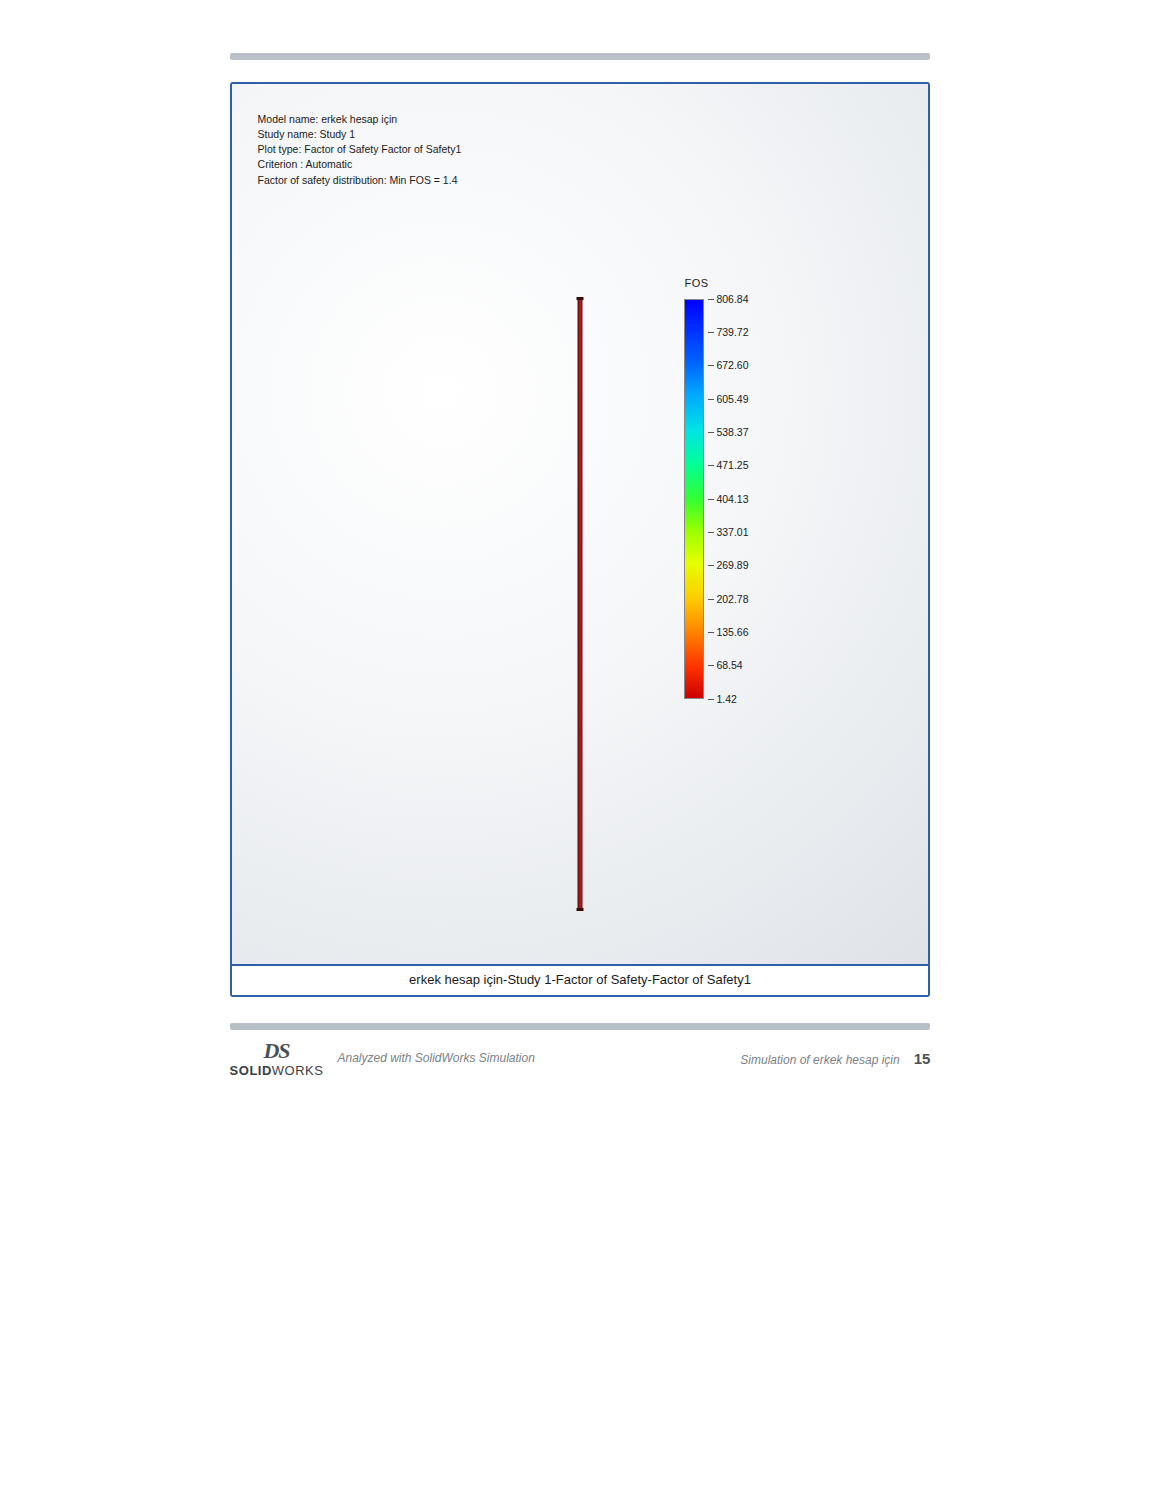Model name: erkek hesap için
Study name: Study 1
Plot type: Factor of Safety Factor of Safety1
Criterion : Automatic
Factor of safety distribution: Min FOS = 1.4
FOS
806.84 739.72 672.60 605.49 538.37 471.25 404.13 337.01 269.89 202.78 135.66 68.54 1.42
erkek hesap için-Study 1-Factor of Safety-Factor of Safety1
DS SOLID WORKS
Analyzed with SolidWorks Simulation
Simulation of erkek hesap için 15